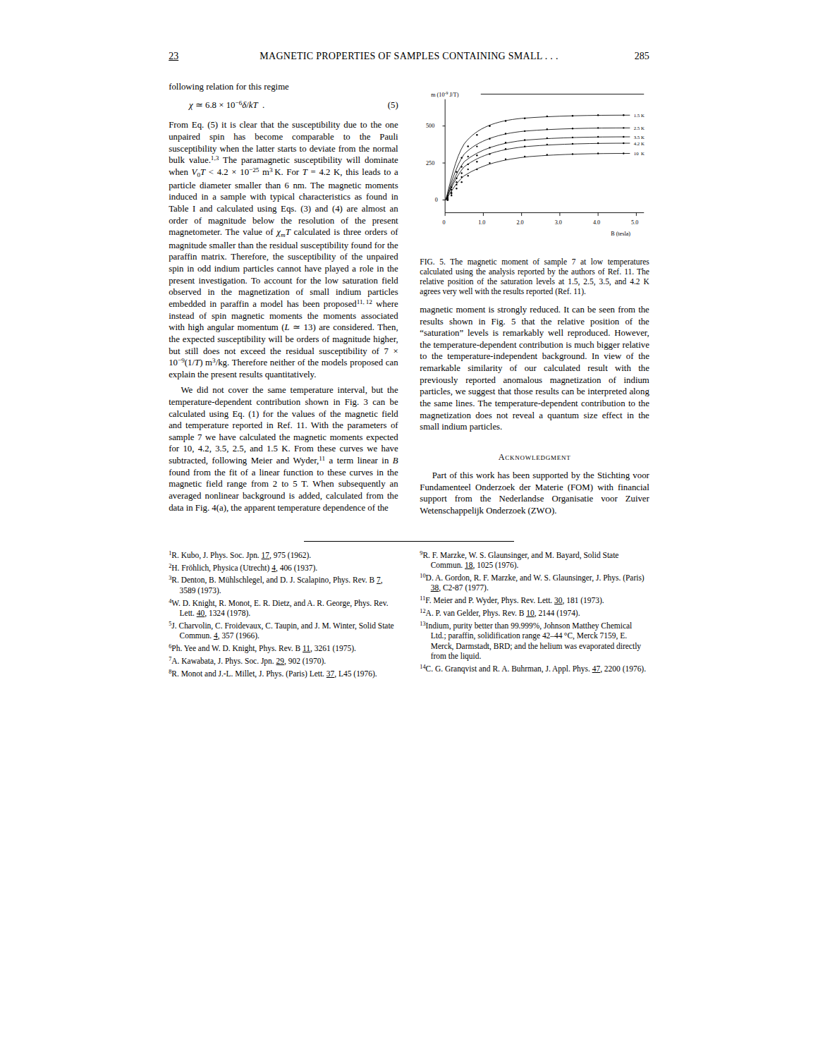23
MAGNETIC PROPERTIES OF SAMPLES CONTAINING SMALL . . .
285
following relation for this regime
χ ≃ 6.8 × 10−6δ/kT .
(5)
From Eq. (5) it is clear that the susceptibility due to the one unpaired spin has become comparable to the Pauli susceptibility when the latter starts to deviate from the normal bulk value.1,3 The paramagnetic susceptibility will dominate when V0T < 4.2 × 10−25 m3 K. For T = 4.2 K, this leads to a particle diameter smaller than 6 nm. The magnetic moments induced in a sample with typical characteristics as found in Table I and calculated using Eqs. (3) and (4) are almost an order of magnitude below the resolution of the present magnetometer. The value of χmT calculated is three orders of magnitude smaller than the residual susceptibility found for the paraffin matrix. Therefore, the susceptibility of the unpaired spin in odd indium particles cannot have played a role in the present investigation. To account for the low saturation field observed in the magnetization of small indium particles embedded in paraffin a model has been proposed11, 12 where instead of spin magnetic moments the moments associated with high angular momentum (L ≃ 13) are considered. Then, the expected susceptibility will be orders of magnitude higher, but still does not exceed the residual susceptibility of 7 × 10−9(1/T) m3/kg. Therefore neither of the models proposed can explain the present results quantitatively.
We did not cover the same temperature interval, but the temperature-dependent contribution shown in Fig. 3 can be calculated using Eq. (1) for the values of the magnetic field and temperature reported in Ref. 11. With the parameters of sample 7 we have calculated the magnetic moments expected for 10, 4.2, 3.5, 2.5, and 1.5 K. From these curves we have subtracted, following Meier and Wyder,11 a term linear in B found from the fit of a linear function to these curves in the magnetic field range from 2 to 5 T. When subsequently an averaged nonlinear background is added, calculated from the data in Fig. 4(a), the apparent temperature dependence of the
m (10-9 J/T) 500 250 0 0 1.0 2.0 3.0 4.0 5.0 B (tesla) 1.5 K 2.5 K 3.5 K 4.2 K 10 K
FIG. 5. The magnetic moment of sample 7 at low temperatures calculated using the analysis reported by the authors of Ref. 11. The relative position of the saturation levels at 1.5, 2.5, 3.5, and 4.2 K agrees very well with the results reported (Ref. 11).
magnetic moment is strongly reduced. It can be seen from the results shown in Fig. 5 that the relative position of the “saturation” levels is remarkably well reproduced. However, the temperature-dependent contribution is much bigger relative to the temperature-independent background. In view of the remarkable similarity of our calculated result with the previously reported anomalous magnetization of indium particles, we suggest that those results can be interpreted along the same lines. The temperature-dependent contribution to the magnetization does not reveal a quantum size effect in the small indium particles.
Acknowledgment
Part of this work has been supported by the Stichting voor Fundamenteel Onderzoek der Materie (FOM) with financial support from the Nederlandse Organisatie voor Zuiver Wetenschappelijk Onderzoek (ZWO).
1R. Kubo, J. Phys. Soc. Jpn. 17, 975 (1962).
2H. Fröhlich, Physica (Utrecht) 4, 406 (1937).
3R. Denton, B. Mühlschlegel, and D. J. Scalapino, Phys. Rev. B 7, 3589 (1973).
4W. D. Knight, R. Monot, E. R. Dietz, and A. R. George, Phys. Rev. Lett. 40, 1324 (1978).
5J. Charvolin, C. Froidevaux, C. Taupin, and J. M. Winter, Solid State Commun. 4, 357 (1966).
6Ph. Yee and W. D. Knight, Phys. Rev. B 11, 3261 (1975).
7A. Kawabata, J. Phys. Soc. Jpn. 29, 902 (1970).
8R. Monot and J.-L. Millet, J. Phys. (Paris) Lett. 37, L45 (1976).
9R. F. Marzke, W. S. Glaunsinger, and M. Bayard, Solid State Commun. 18, 1025 (1976).
10D. A. Gordon, R. F. Marzke, and W. S. Glaunsinger, J. Phys. (Paris) 38, C2-87 (1977).
11F. Meier and P. Wyder, Phys. Rev. Lett. 30, 181 (1973).
12A. P. van Gelder, Phys. Rev. B 10, 2144 (1974).
13Indium, purity better than 99.999%, Johnson Matthey Chemical Ltd.; paraffin, solidification range 42–44 °C, Merck 7159, E. Merck, Darmstadt, BRD; and the helium was evaporated directly from the liquid.
14C. G. Granqvist and R. A. Buhrman, J. Appl. Phys. 47, 2200 (1976).